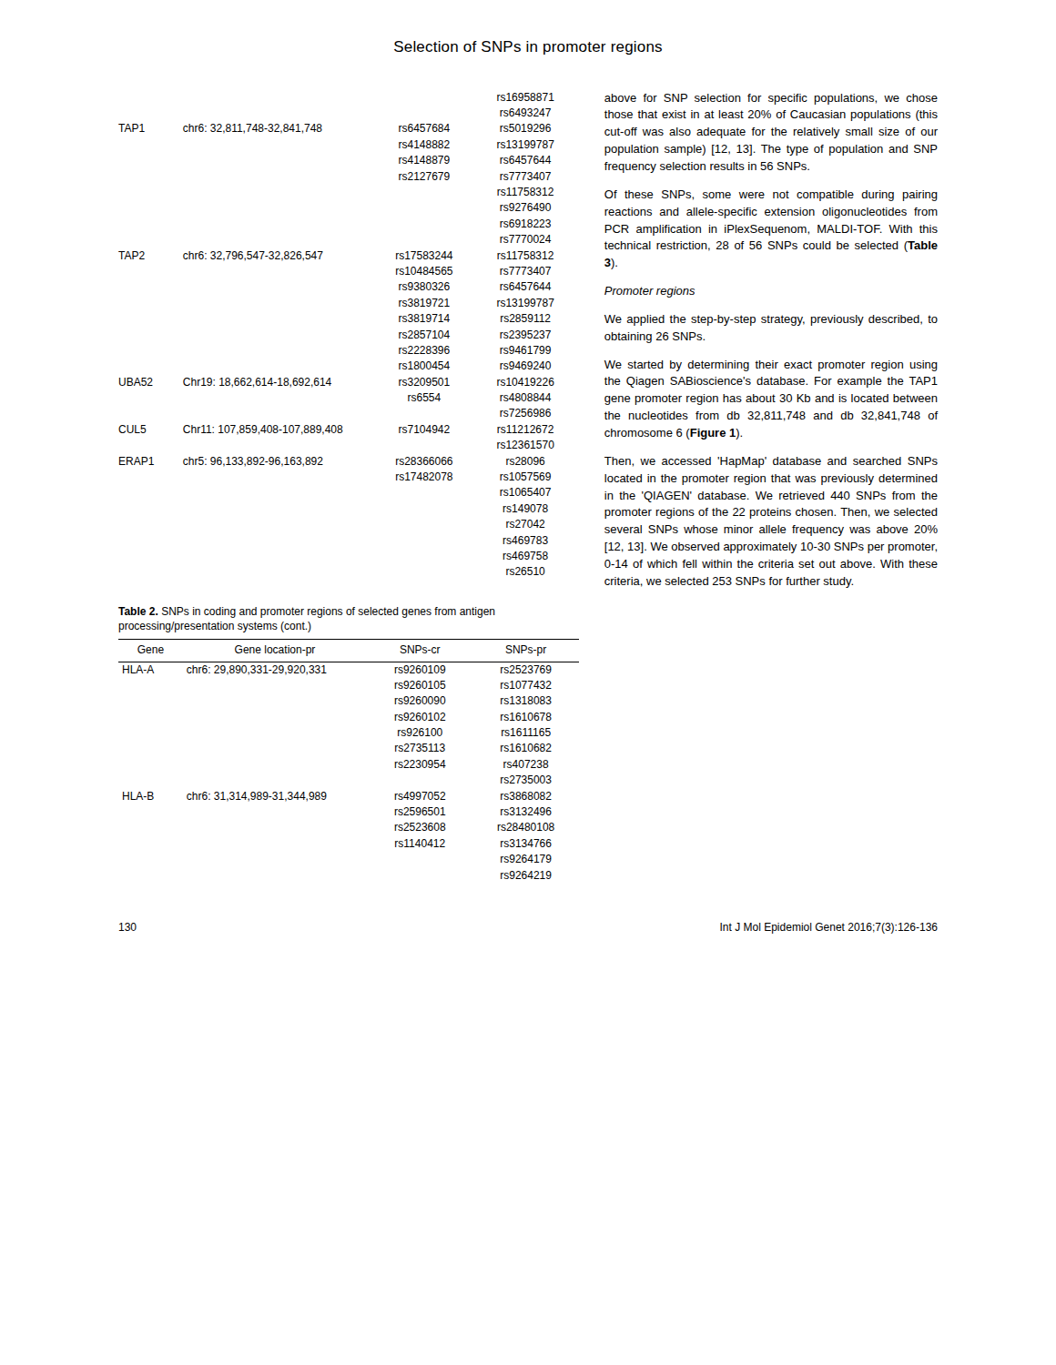Selection of SNPs in promoter regions
| | | | rs16958871 |
| | | | rs6493247 |
| TAP1 | chr6: 32,811,748-32,841,748 | rs6457684 | rs5019296 |
| | | rs4148882 | rs13199787 |
| | | rs4148879 | rs6457644 |
| | | rs2127679 | rs7773407 |
| | | | rs11758312 |
| | | | rs9276490 |
| | | | rs6918223 |
| | | | rs7770024 |
| TAP2 | chr6: 32,796,547-32,826,547 | rs17583244 | rs11758312 |
| | | rs10484565 | rs7773407 |
| | | rs9380326 | rs6457644 |
| | | rs3819721 | rs13199787 |
| | | rs3819714 | rs2859112 |
| | | rs2857104 | rs2395237 |
| | | rs2228396 | rs9461799 |
| | | rs1800454 | rs9469240 |
| UBA52 | Chr19: 18,662,614-18,692,614 | rs3209501 | rs10419226 |
| | | rs6554 | rs4808844 |
| | | | rs7256986 |
| CUL5 | Chr11: 107,859,408-107,889,408 | rs7104942 | rs11212672 |
| | | | rs12361570 |
| ERAP1 | chr5: 96,133,892-96,163,892 | rs28366066 | rs28096 |
| | | rs17482078 | rs1057569 |
| | | | rs1065407 |
| | | | rs149078 |
| | | | rs27042 |
| | | | rs469783 |
| | | | rs469758 |
| | | | rs26510 |
Table 2. SNPs in coding and promoter regions of selected genes from antigen processing/presentation systems (cont.)
| Gene | Gene location-pr | SNPs-cr | SNPs-pr |
| --- | --- | --- | --- |
| HLA-A | chr6: 29,890,331-29,920,331 | rs9260109 | rs2523769 |
| | | rs9260105 | rs1077432 |
| | | rs9260090 | rs1318083 |
| | | rs9260102 | rs1610678 |
| | | rs926100 | rs1611165 |
| | | rs2735113 | rs1610682 |
| | | rs2230954 | rs407238 |
| | | | rs2735003 |
| HLA-B | chr6: 31,314,989-31,344,989 | rs4997052 | rs3868082 |
| | | rs2596501 | rs3132496 |
| | | rs2523608 | rs28480108 |
| | | rs1140412 | rs3134766 |
| | | | rs9264179 |
| | | | rs9264219 |
above for SNP selection for specific populations, we chose those that exist in at least 20% of Caucasian populations (this cut-off was also adequate for the relatively small size of our population sample) [12, 13]. The type of population and SNP frequency selection results in 56 SNPs.
Of these SNPs, some were not compatible during pairing reactions and allele-specific extension oligonucleotides from PCR amplification in iPlexSequenom, MALDI-TOF. With this technical restriction, 28 of 56 SNPs could be selected (Table 3).
Promoter regions
We applied the step-by-step strategy, previously described, to obtaining 26 SNPs.
We started by determining their exact promoter region using the Qiagen SABioscience's database. For example the TAP1 gene promoter region has about 30 Kb and is located between the nucleotides from db 32,811,748 and db 32,841,748 of chromosome 6 (Figure 1).
Then, we accessed 'HapMap' database and searched SNPs located in the promoter region that was previously determined in the 'QIAGEN' database. We retrieved 440 SNPs from the promoter regions of the 22 proteins chosen. Then, we selected several SNPs whose minor allele frequency was above 20% [12, 13]. We observed approximately 10-30 SNPs per promoter, 0-14 of which fell within the criteria set out above. With these criteria, we selected 253 SNPs for further study.
130
Int J Mol Epidemiol Genet 2016;7(3):126-136